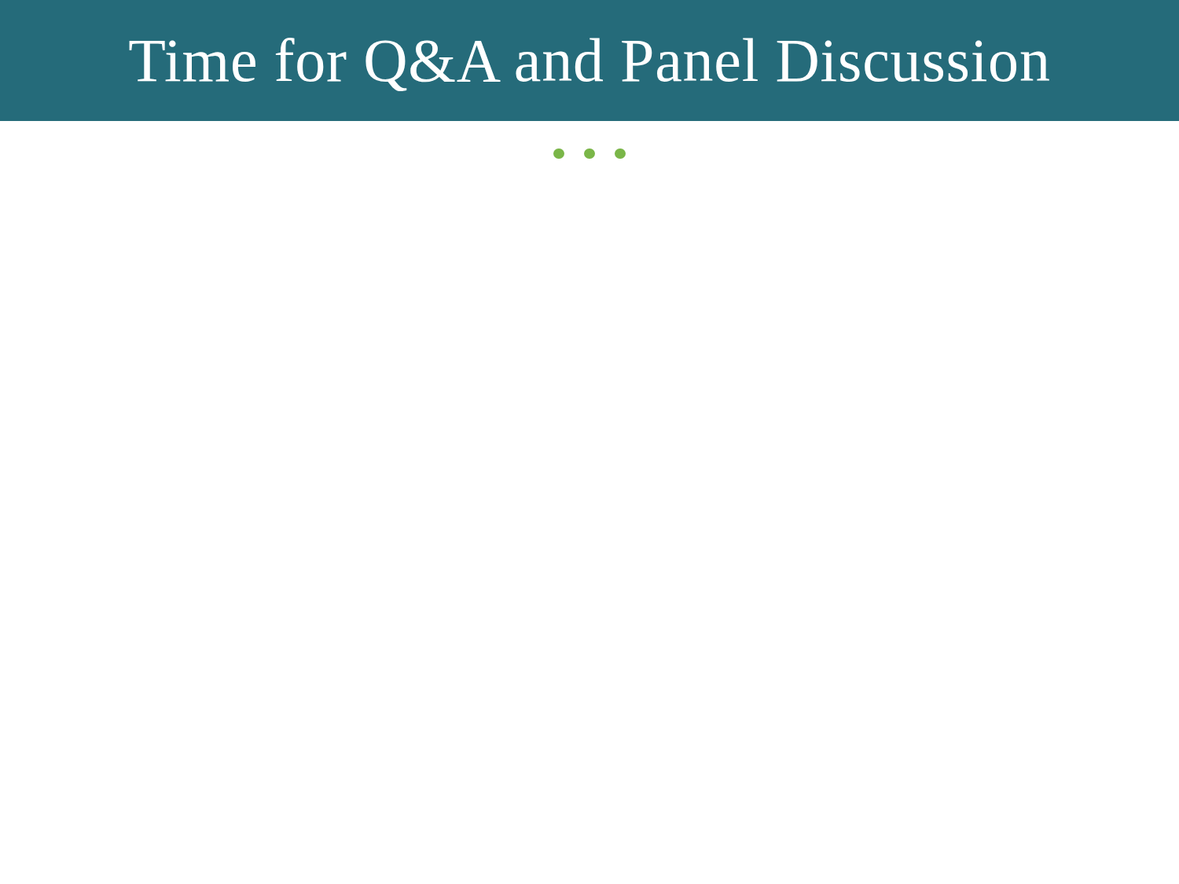Time for Q&A and Panel Discussion